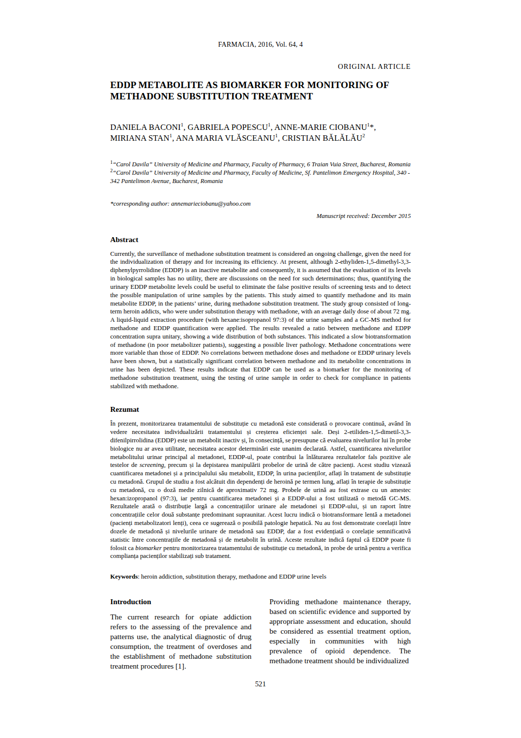FARMACIA, 2016, Vol. 64, 4
ORIGINAL ARTICLE
EDDP METABOLITE AS BIOMARKER FOR MONITORING OF METHADONE SUBSTITUTION TREATMENT
DANIELA BACONI1, GABRIELA POPESCU1, ANNE-MARIE CIOBANU1*, MIRIANA STAN1, ANA MARIA VLĂSCEANU1, CRISTIAN BĂLĂLĂU2
1“Carol Davila” University of Medicine and Pharmacy, Faculty of Pharmacy, 6 Traian Vuia Street, Bucharest, Romania
2“Carol Davila” University of Medicine and Pharmacy, Faculty of Medicine, Sf. Pantelimon Emergency Hospital, 340 - 342 Pantelimon Avenue, Bucharest, Romania
*corresponding author: annemarieciobanu@yahoo.com
Manuscript received: December 2015
Abstract
Currently, the surveillance of methadone substitution treatment is considered an ongoing challenge, given the need for the individualization of therapy and for increasing its efficiency. At present, although 2-ethyliden-1,5-dimethyl-3,3-diphenylpyrrolidine (EDDP) is an inactive metabolite and consequently, it is assumed that the evaluation of its levels in biological samples has no utility, there are discussions on the need for such determinations; thus, quantifying the urinary EDDP metabolite levels could be useful to eliminate the false positive results of screening tests and to detect the possible manipulation of urine samples by the patients. This study aimed to quantify methadone and its main metabolite EDDP, in the patients’ urine, during methadone substitution treatment. The study group consisted of long-term heroin addicts, who were under substitution therapy with methadone, with an average daily dose of about 72 mg. A liquid-liquid extraction procedure (with hexane:isopropanol 97:3) of the urine samples and a GC-MS method for methadone and EDDP quantification were applied. The results revealed a ratio between methadone and EDPP concentration supra unitary, showing a wide distribution of both substances. This indicated a slow biotransformation of methadone (in poor metabolizer patients), suggesting a possible liver pathology. Methadone concentrations were more variable than those of EDDP. No correlations between methadone doses and methadone or EDDP urinary levels have been shown, but a statistically significant correlation between methadone and its metabolite concentrations in urine has been depicted. These results indicate that EDDP can be used as a biomarker for the monitoring of methadone substitution treatment, using the testing of urine sample in order to check for compliance in patients stabilized with methadone.
Rezumat
În prezent, monitorizarea tratamentului de substituție cu metadonă este considerată o provocare continuă, având în vedere necesitatea individualizării tratamentului și creșterea eficienței sale. Deși 2-etiliden-1,5-dimetil-3,3-difenilpirrolidina (EDDP) este un metabolit inactiv și, în consecință, se presupune că evaluarea nivelurilor lui în probe biologice nu ar avea utilitate, necesitatea acestor determinări este unanim declarată. Astfel, cuantificarea nivelurilor metabolitului urinar principal al metadonei, EDDP-ul, poate contribui la înlăturarea rezultatelor fals pozitive ale testelor de screening, precum și la depistarea manipulării probelor de urină de către pacienți. Acest studiu vizează cuantificarea metadonei și a principalului său metabolit, EDDP, în urina pacienților, aflați în tratament de substituție cu metadonă. Grupul de studiu a fost alcătuit din dependenți de heroină pe termen lung, aflați în terapie de substituție cu metadonă, cu o doză medie zilnică de aproximativ 72 mg. Probele de urină au fost extrase cu un amestec hexan:izopropanol (97:3), iar pentru cuantificarea metadonei și a EDDP-ului a fost utilizată o metodă GC-MS. Rezultatele arată o distribuție largă a concentrațiilor urinare ale metadonei și EDDP-ului, și un raport între concentrațiile celor două substanțe predominant supraunitar. Acest lucru indică o biotransformare lentă a metadonei (pacienți metabolizatori lenți), ceea ce sugerează o posibilă patologie hepatică. Nu au fost demonstrate corelații între dozele de metadonă și nivelurile urinare de metadonă sau EDDP, dar a fost evidențiată o corelație semnificativă statistic între concentrațiile de metadonă și de metabolit în urină. Aceste rezultate indică faptul că EDDP poate fi folosit ca biomarker pentru monitorizarea tratamentului de substituție cu metadonă, in probe de urină pentru a verifica complianța pacienților stabilizați sub tratament.
Keywords: heroin addiction, substitution therapy, methadone and EDDP urine levels
Introduction
The current research for opiate addiction refers to the assessing of the prevalence and patterns use, the analytical diagnostic of drug consumption, the treatment of overdoses and the establishment of methadone substitution treatment procedures [1].
Providing methadone maintenance therapy, based on scientific evidence and supported by appropriate assessment and education, should be considered as essential treatment option, especially in communities with high prevalence of opioid dependence. The methadone treatment should be individualized
521